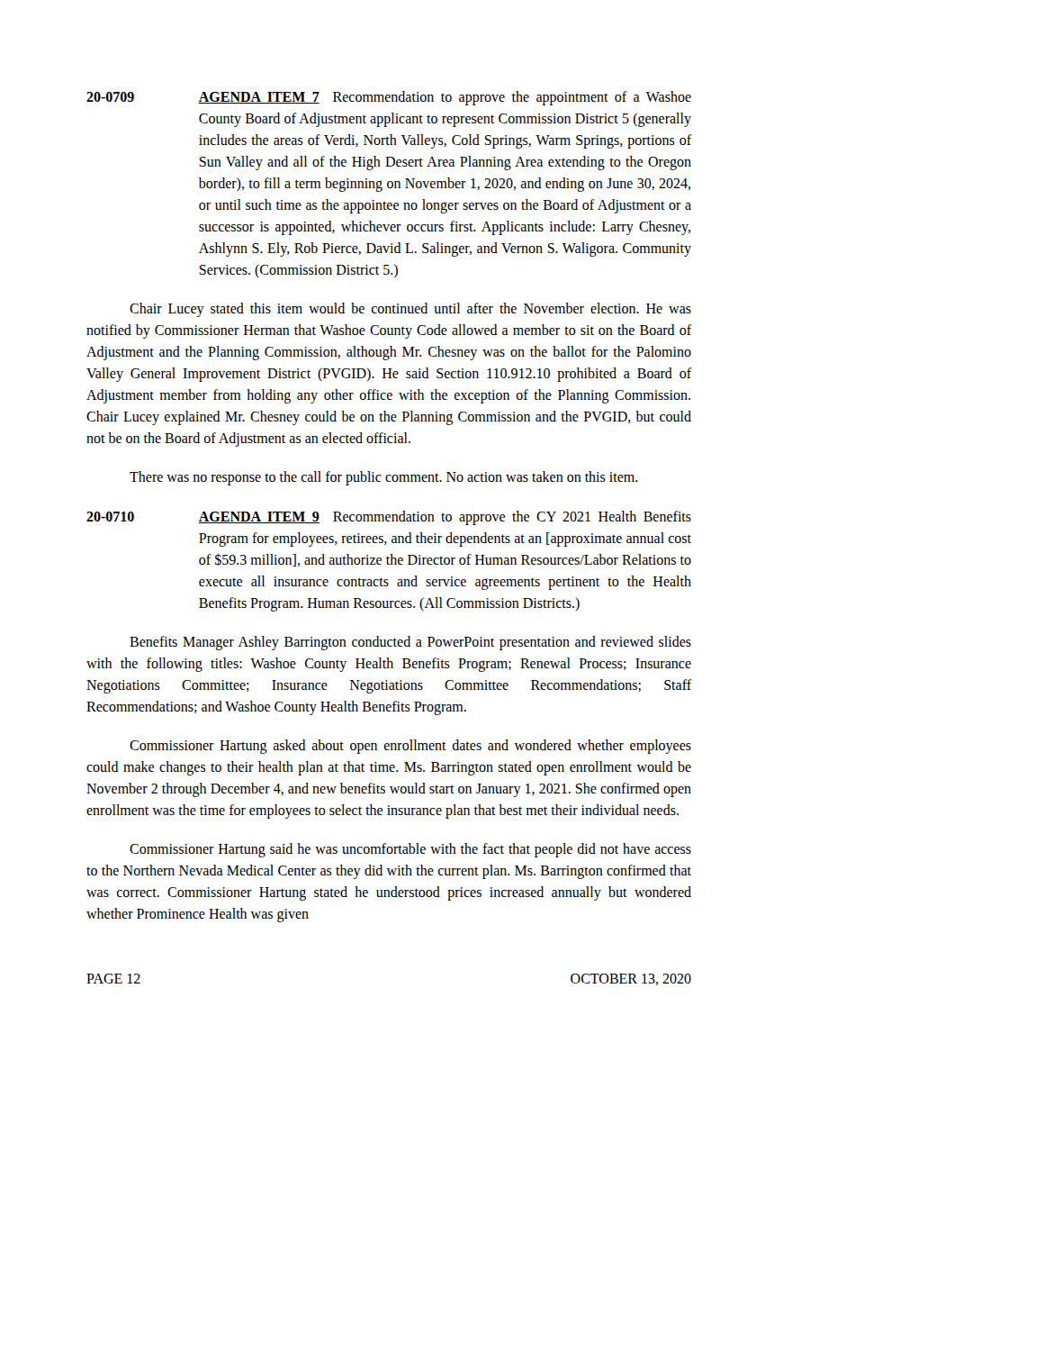20-0709
AGENDA ITEM 7 Recommendation to approve the appointment of a Washoe County Board of Adjustment applicant to represent Commission District 5 (generally includes the areas of Verdi, North Valleys, Cold Springs, Warm Springs, portions of Sun Valley and all of the High Desert Area Planning Area extending to the Oregon border), to fill a term beginning on November 1, 2020, and ending on June 30, 2024, or until such time as the appointee no longer serves on the Board of Adjustment or a successor is appointed, whichever occurs first. Applicants include: Larry Chesney, Ashlynn S. Ely, Rob Pierce, David L. Salinger, and Vernon S. Waligora. Community Services. (Commission District 5.)
Chair Lucey stated this item would be continued until after the November election. He was notified by Commissioner Herman that Washoe County Code allowed a member to sit on the Board of Adjustment and the Planning Commission, although Mr. Chesney was on the ballot for the Palomino Valley General Improvement District (PVGID). He said Section 110.912.10 prohibited a Board of Adjustment member from holding any other office with the exception of the Planning Commission. Chair Lucey explained Mr. Chesney could be on the Planning Commission and the PVGID, but could not be on the Board of Adjustment as an elected official.
There was no response to the call for public comment. No action was taken on this item.
20-0710
AGENDA ITEM 9 Recommendation to approve the CY 2021 Health Benefits Program for employees, retirees, and their dependents at an [approximate annual cost of $59.3 million], and authorize the Director of Human Resources/Labor Relations to execute all insurance contracts and service agreements pertinent to the Health Benefits Program. Human Resources. (All Commission Districts.)
Benefits Manager Ashley Barrington conducted a PowerPoint presentation and reviewed slides with the following titles: Washoe County Health Benefits Program; Renewal Process; Insurance Negotiations Committee; Insurance Negotiations Committee Recommendations; Staff Recommendations; and Washoe County Health Benefits Program.
Commissioner Hartung asked about open enrollment dates and wondered whether employees could make changes to their health plan at that time. Ms. Barrington stated open enrollment would be November 2 through December 4, and new benefits would start on January 1, 2021. She confirmed open enrollment was the time for employees to select the insurance plan that best met their individual needs.
Commissioner Hartung said he was uncomfortable with the fact that people did not have access to the Northern Nevada Medical Center as they did with the current plan. Ms. Barrington confirmed that was correct. Commissioner Hartung stated he understood prices increased annually but wondered whether Prominence Health was given
PAGE 12
OCTOBER 13, 2020